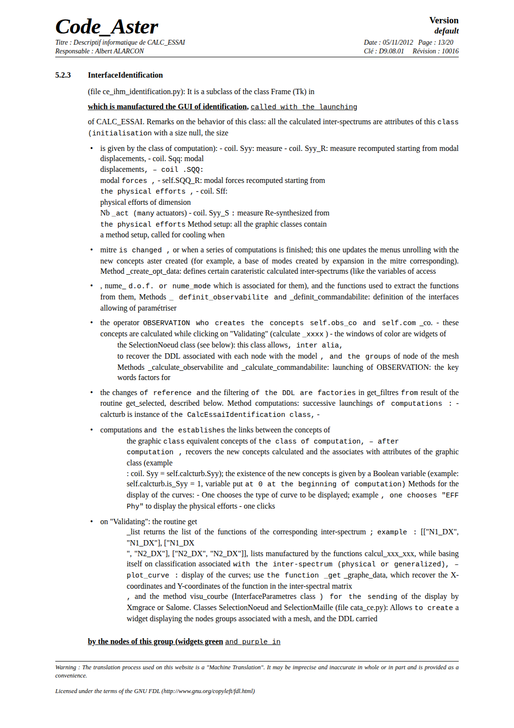Code_Aster
Version
default
Titre : Descriptif informatique de CALC_ESSAI
Responsable : Albert ALARCON
Date : 05/11/2012 Page : 13/20
Clé : D9.08.01 Révision : 10016
5.2.3 InterfaceIdentification
(file ce_ihm_identification.py): It is a subclass of the class Frame (Tk) in
which is manufactured the GUI of identification, called with the launching
of CALC_ESSAI. Remarks on the behavior of this class: all the calculated inter-spectrums are attributes of this class (initialisation with a size null, the size
is given by the class of computation): - coil. Syy: measure - coil. Syy_R: measure recomputed starting from modal displacements, - coil. Sqq: modal
displacements, – coil .SQQ:
modal forces , - self.SQQ_R: modal forces recomputed starting from
the physical efforts , - coil. Sff:
physical efforts of dimension
Nb _act (many actuators) - coil. Syy_S : measure Re-synthesized from
the physical efforts Method setup: all the graphic classes contain
a method setup, called for cooling when
mitre is changed , or when a series of computations is finished; this one updates the menus unrolling with the new concepts aster created (for example, a base of modes created by expansion in the mitre corresponding). Method _create_opt_data: defines certain carateristic calculated inter-spectrums (like the variables of access
, nume_ d.o.f. or nume_mode which is associated for them), and the functions used to extract the functions from them, Methods _ definit_observabilite and _definit_commandabilite: definition of the interfaces allowing of paramétriser
the operator OBSERVATION who creates the concepts self.obs_co and self.com _co. - these concepts are calculated while clicking on "Validating" (calculate _xxxx ) - the windows of color are widgets of
the SelectionNoeud class (see below): this class allows, inter alia,
to recover the DDL associated with each node with the model , and the groups of node of the mesh Methods _calculate_observabilite and _calculate_commandabilite: launching of OBSERVATION: the key words factors for
the changes of reference and the filtering of the DDL are factories in get_filtres from result of the routine get_selected, described below. Method computations: successive launchings of computations : - calcturb is instance of the CalcEssaiIdentification class, -
computations and the establishes the links between the concepts of
the graphic class equivalent concepts of the class of computation, – after
computation , recovers the new concepts calculated and the associates with attributes of the graphic class (example
: coil. Syy = self.calcturb.Syy); the existence of the new concepts is given by a Boolean variable (example: self.calcturb.is_Syy = 1, variable put at 0 at the beginning of computation) Methods for the display of the curves: - One chooses the type of curve to be displayed; example , one chooses "EFF Phy" to display the physical efforts - one clicks
on "Validating": the routine get
_list returns the list of the functions of the corresponding inter-spectrum ; example : [["N1_DX", "N1_DX"], ["N1_DX
", "N2_DX"], ["N2_DX", "N2_DX"]], lists manufactured by the functions calcul_xxx_xxx, while basing itself on classification associated with the inter-spectrum (physical or generalized), – plot_curve : display of the curves; use the function _get _graphe_data, which recover the X-coordinates and Y-coordinates of the function in the inter-spectral matrix
, and the method visu_courbe (InterfaceParametres class ) for the sending of the display by Xmgrace or Salome. Classes SelectionNoeud and SelectionMaille (file cata_ce.py): Allows to create a widget displaying the nodes groups associated with a mesh, and the DDL carried
by the nodes of this group (widgets green and purple in
Warning : The translation process used on this website is a "Machine Translation". It may be imprecise and inaccurate in whole or in part and is provided as a convenience.
Licensed under the terms of the GNU FDL (http://www.gnu.org/copyleft/fdl.html)